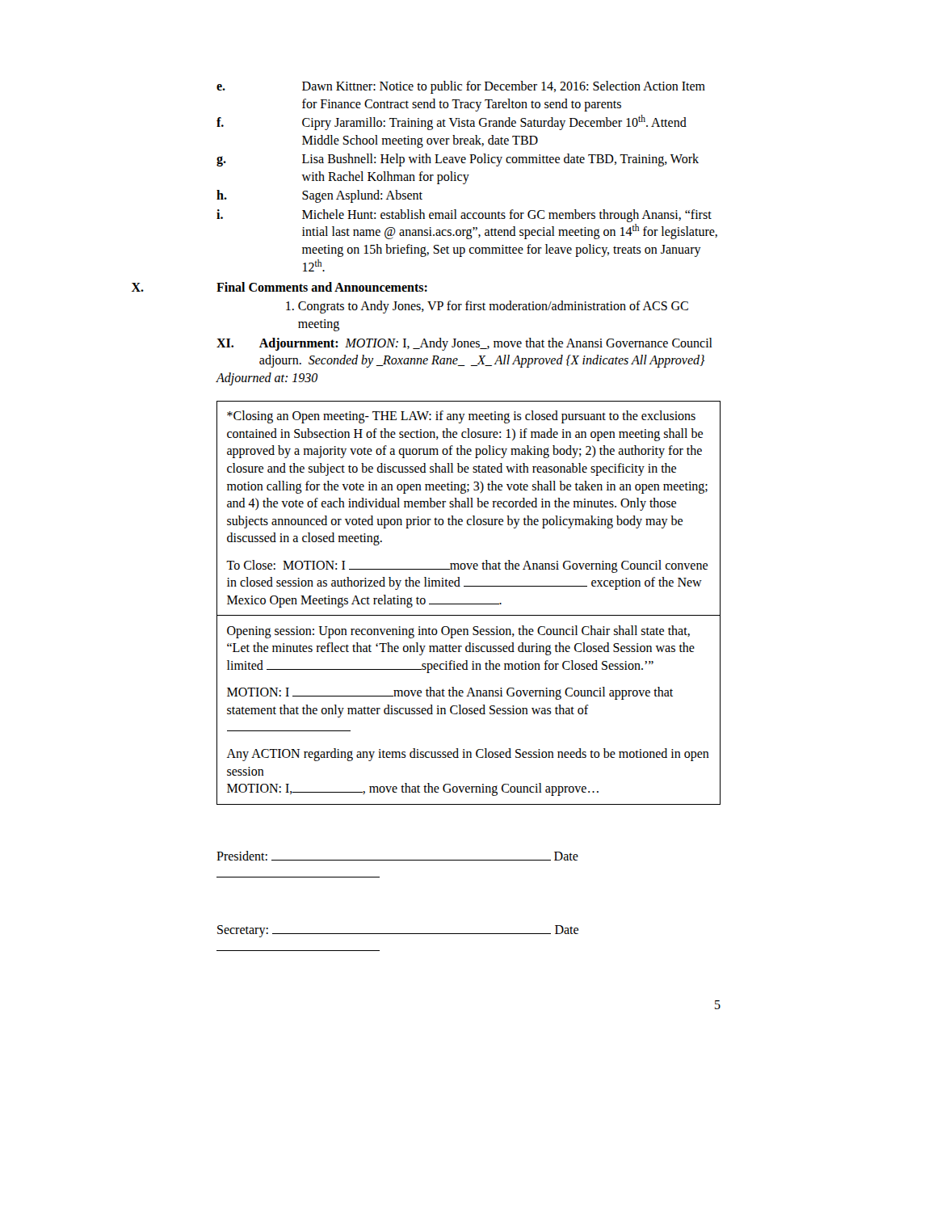e. Dawn Kittner: Notice to public for December 14, 2016: Selection Action Item for Finance Contract send to Tracy Tarelton to send to parents
f. Cipry Jaramillo: Training at Vista Grande Saturday December 10th. Attend Middle School meeting over break, date TBD
g. Lisa Bushnell: Help with Leave Policy committee date TBD, Training, Work with Rachel Kolhman for policy
h. Sagen Asplund: Absent
i. Michele Hunt: establish email accounts for GC members through Anansi, “first intial last name @ anansi.acs.org”, attend special meeting on 14th for legislature, meeting on 15h briefing, Set up committee for leave policy, treats on January 12th.
X. Final Comments and Announcements:
Congrats to Andy Jones, VP for first moderation/administration of ACS GC meeting
XI. Adjournment: MOTION: I, _Andy Jones_, move that the Anansi Governance Council adjourn. Seconded by _Roxanne Rane_ _X_ All Approved {X indicates All Approved}
Adjourned at: 1930
*Closing an Open meeting- THE LAW: if any meeting is closed pursuant to the exclusions contained in Subsection H of the section, the closure: 1) if made in an open meeting shall be approved by a majority vote of a quorum of the policy making body; 2) the authority for the closure and the subject to be discussed shall be stated with reasonable specificity in the motion calling for the vote in an open meeting; 3) the vote shall be taken in an open meeting; and 4) the vote of each individual member shall be recorded in the minutes. Only those subjects announced or voted upon prior to the closure by the policymaking body may be discussed in a closed meeting.
To Close: MOTION: I move that the Anansi Governing Council convene in closed session as authorized by the limited exception of the New Mexico Open Meetings Act relating to .
Opening session: Upon reconvening into Open Session, the Council Chair shall state that, “Let the minutes reflect that ‘The only matter discussed during the Closed Session was the limited specified in the motion for Closed Session.’”
MOTION: I move that the Anansi Governing Council approve that statement that the only matter discussed in Closed Session was that of
Any ACTION regarding any items discussed in Closed Session needs to be motioned in open session
MOTION: I, , move that the Governing Council approve…
President: Date
Secretary: Date
5